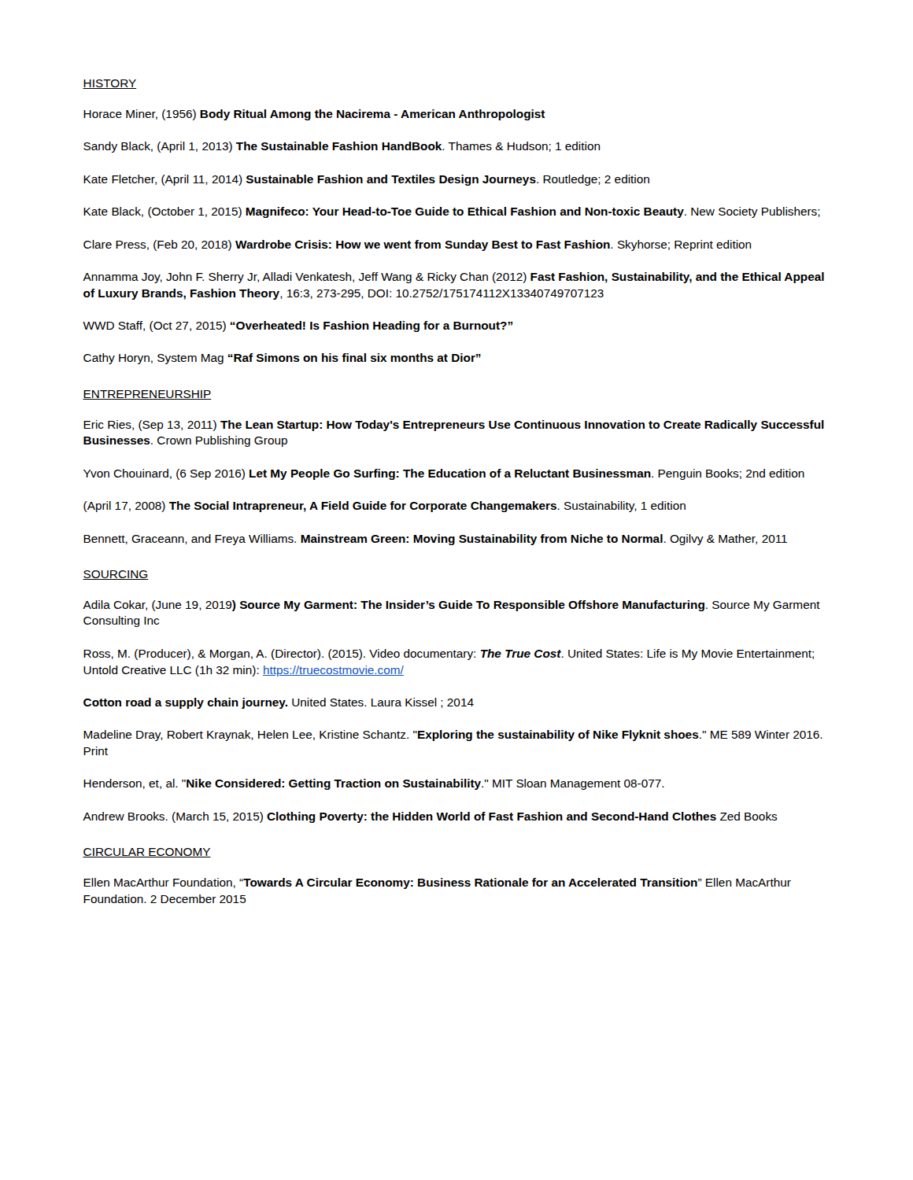HISTORY
Horace Miner, (1956) Body Ritual Among the Nacirema - American Anthropologist
Sandy Black, (April 1, 2013) The Sustainable Fashion HandBook. Thames & Hudson; 1 edition
Kate Fletcher, (April 11, 2014) Sustainable Fashion and Textiles Design Journeys. Routledge; 2 edition
Kate Black, (October 1, 2015) Magnifeco: Your Head-to-Toe Guide to Ethical Fashion and Non-toxic Beauty. New Society Publishers;
Clare Press, (Feb 20, 2018) Wardrobe Crisis: How we went from Sunday Best to Fast Fashion. Skyhorse; Reprint edition
Annamma Joy, John F. Sherry Jr, Alladi Venkatesh, Jeff Wang & Ricky Chan (2012) Fast Fashion, Sustainability, and the Ethical Appeal of Luxury Brands, Fashion Theory, 16:3, 273-295, DOI: 10.2752/175174112X13340749707123
WWD Staff, (Oct 27, 2015) “Overheated! Is Fashion Heading for a Burnout?”
Cathy Horyn, System Mag “Raf Simons on his final six months at Dior”
ENTREPRENEURSHIP
Eric Ries, (Sep 13, 2011) The Lean Startup: How Today's Entrepreneurs Use Continuous Innovation to Create Radically Successful Businesses. Crown Publishing Group
Yvon Chouinard, (6 Sep 2016) Let My People Go Surfing: The Education of a Reluctant Businessman. Penguin Books; 2nd edition
(April 17, 2008) The Social Intrapreneur, A Field Guide for Corporate Changemakers. Sustainability, 1 edition
Bennett, Graceann, and Freya Williams. Mainstream Green: Moving Sustainability from Niche to Normal. Ogilvy & Mather, 2011
SOURCING
Adila Cokar, (June 19, 2019) Source My Garment: The Insider’s Guide To Responsible Offshore Manufacturing. Source My Garment Consulting Inc
Ross, M. (Producer), & Morgan, A. (Director). (2015). Video documentary: The True Cost. United States: Life is My Movie Entertainment; Untold Creative LLC (1h 32 min): https://truecostmovie.com/
Cotton road a supply chain journey. United States. Laura Kissel ; 2014
Madeline Dray, Robert Kraynak, Helen Lee, Kristine Schantz. "Exploring the sustainability of Nike Flyknit shoes." ME 589 Winter 2016. Print
Henderson, et, al. "Nike Considered: Getting Traction on Sustainability." MIT Sloan Management 08-077.
Andrew Brooks. (March 15, 2015) Clothing Poverty: the Hidden World of Fast Fashion and Second-Hand Clothes Zed Books
CIRCULAR ECONOMY
Ellen MacArthur Foundation, “Towards A Circular Economy: Business Rationale for an Accelerated Transition” Ellen MacArthur Foundation. 2 December 2015